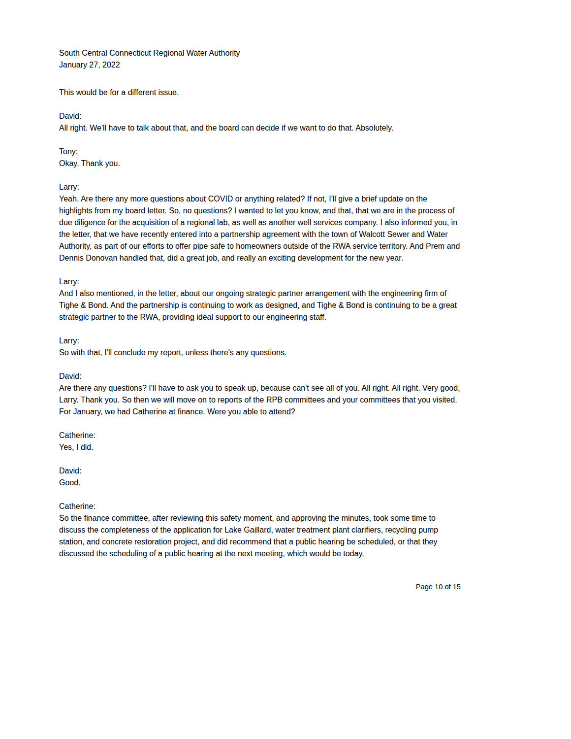South Central Connecticut Regional Water Authority
January 27, 2022
This would be for a different issue.
David:
All right. We'll have to talk about that, and the board can decide if we want to do that. Absolutely.
Tony:
Okay. Thank you.
Larry:
Yeah. Are there any more questions about COVID or anything related? If not, I'll give a brief update on the highlights from my board letter. So, no questions? I wanted to let you know, and that, that we are in the process of due diligence for the acquisition of a regional lab, as well as another well services company. I also informed you, in the letter, that we have recently entered into a partnership agreement with the town of Walcott Sewer and Water Authority, as part of our efforts to offer pipe safe to homeowners outside of the RWA service territory. And Prem and Dennis Donovan handled that, did a great job, and really an exciting development for the new year.
Larry:
And I also mentioned, in the letter, about our ongoing strategic partner arrangement with the engineering firm of Tighe & Bond. And the partnership is continuing to work as designed, and Tighe & Bond is continuing to be a great strategic partner to the RWA, providing ideal support to our engineering staff.
Larry:
So with that, I'll conclude my report, unless there's any questions.
David:
Are there any questions? I'll have to ask you to speak up, because can't see all of you. All right. All right. Very good, Larry. Thank you. So then we will move on to reports of the RPB committees and your committees that you visited. For January, we had Catherine at finance. Were you able to attend?
Catherine:
Yes, I did.
David:
Good.
Catherine:
So the finance committee, after reviewing this safety moment, and approving the minutes, took some time to discuss the completeness of the application for Lake Gaillard, water treatment plant clarifiers, recycling pump station, and concrete restoration project, and did recommend that a public hearing be scheduled, or that they discussed the scheduling of a public hearing at the next meeting, which would be today.
Page 10 of 15